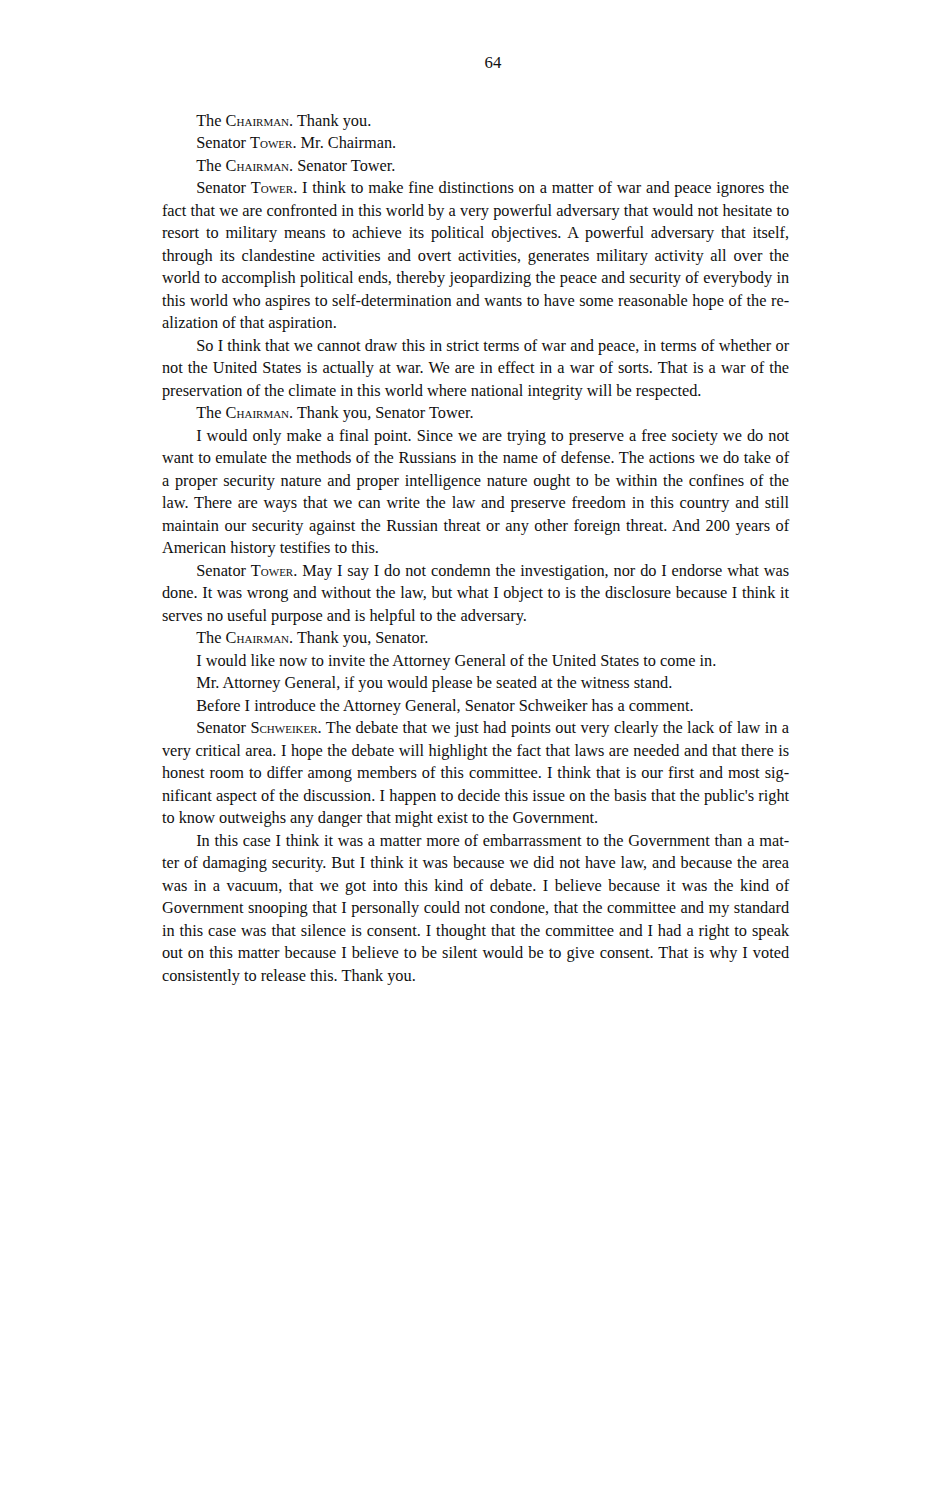64
The Chairman. Thank you.
Senator Tower. Mr. Chairman.
The Chairman. Senator Tower.
Senator Tower. I think to make fine distinctions on a matter of war and peace ignores the fact that we are confronted in this world by a very powerful adversary that would not hesitate to resort to military means to achieve its political objectives. A powerful adversary that itself, through its clandestine activities and overt activities, generates military activity all over the world to accomplish political ends, thereby jeopardizing the peace and security of everybody in this world who aspires to self-determination and wants to have some reasonable hope of the realization of that aspiration.
So I think that we cannot draw this in strict terms of war and peace, in terms of whether or not the United States is actually at war. We are in effect in a war of sorts. That is a war of the preservation of the climate in this world where national integrity will be respected.
The Chairman. Thank you, Senator Tower.
I would only make a final point. Since we are trying to preserve a free society we do not want to emulate the methods of the Russians in the name of defense. The actions we do take of a proper security nature and proper intelligence nature ought to be within the confines of the law. There are ways that we can write the law and preserve freedom in this country and still maintain our security against the Russian threat or any other foreign threat. And 200 years of American history testifies to this.
Senator Tower. May I say I do not condemn the investigation, nor do I endorse what was done. It was wrong and without the law, but what I object to is the disclosure because I think it serves no useful purpose and is helpful to the adversary.
The Chairman. Thank you, Senator.
I would like now to invite the Attorney General of the United States to come in.
Mr. Attorney General, if you would please be seated at the witness stand.
Before I introduce the Attorney General, Senator Schweiker has a comment.
Senator Schweiker. The debate that we just had points out very clearly the lack of law in a very critical area. I hope the debate will highlight the fact that laws are needed and that there is honest room to differ among members of this committee. I think that is our first and most significant aspect of the discussion. I happen to decide this issue on the basis that the public's right to know outweighs any danger that might exist to the Government.
In this case I think it was a matter more of embarrassment to the Government than a matter of damaging security. But I think it was because we did not have law, and because the area was in a vacuum, that we got into this kind of debate. I believe because it was the kind of Government snooping that I personally could not condone, that the committee and my standard in this case was that silence is consent. I thought that the committee and I had a right to speak out on this matter because I believe to be silent would be to give consent. That is why I voted consistently to release this. Thank you.